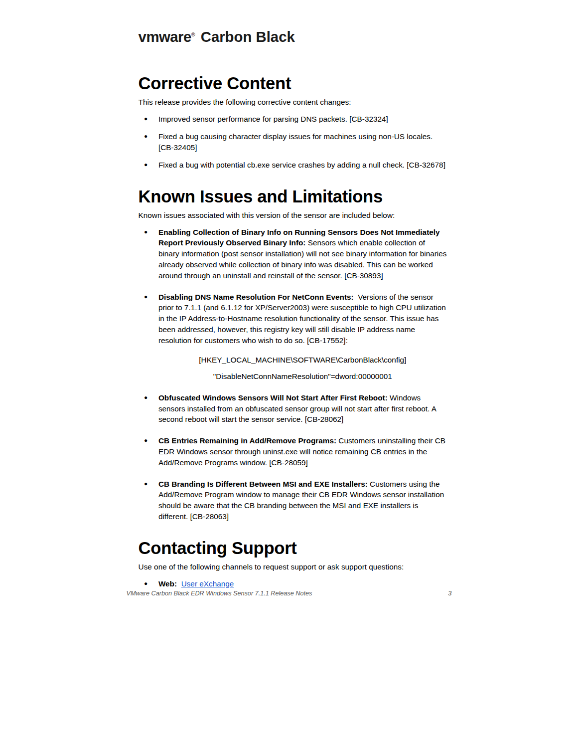vmware® Carbon Black
Corrective Content
This release provides the following corrective content changes:
Improved sensor performance for parsing DNS packets. [CB-32324]
Fixed a bug causing character display issues for machines using non-US locales. [CB-32405]
Fixed a bug with potential cb.exe service crashes by adding a null check. [CB-32678]
Known Issues and Limitations
Known issues associated with this version of the sensor are included below:
Enabling Collection of Binary Info on Running Sensors Does Not Immediately Report Previously Observed Binary Info: Sensors which enable collection of binary information (post sensor installation) will not see binary information for binaries already observed while collection of binary info was disabled. This can be worked around through an uninstall and reinstall of the sensor. [CB-30893]
Disabling DNS Name Resolution For NetConn Events: Versions of the sensor prior to 7.1.1 (and 6.1.12 for XP/Server2003) were susceptible to high CPU utilization in the IP Address-to-Hostname resolution functionality of the sensor. This issue has been addressed, however, this registry key will still disable IP address name resolution for customers who wish to do so. [CB-17552]:
[HKEY_LOCAL_MACHINE\SOFTWARE\CarbonBlack\config]
"DisableNetConnNameResolution"=dword:00000001
Obfuscated Windows Sensors Will Not Start After First Reboot: Windows sensors installed from an obfuscated sensor group will not start after first reboot. A second reboot will start the sensor service. [CB-28062]
CB Entries Remaining in Add/Remove Programs: Customers uninstalling their CB EDR Windows sensor through uninst.exe will notice remaining CB entries in the Add/Remove Programs window. [CB-28059]
CB Branding Is Different Between MSI and EXE Installers: Customers using the Add/Remove Program window to manage their CB EDR Windows sensor installation should be aware that the CB branding between the MSI and EXE installers is different. [CB-28063]
Contacting Support
Use one of the following channels to request support or ask support questions:
Web: User eXchange
VMware Carbon Black EDR Windows Sensor 7.1.1 Release Notes 3